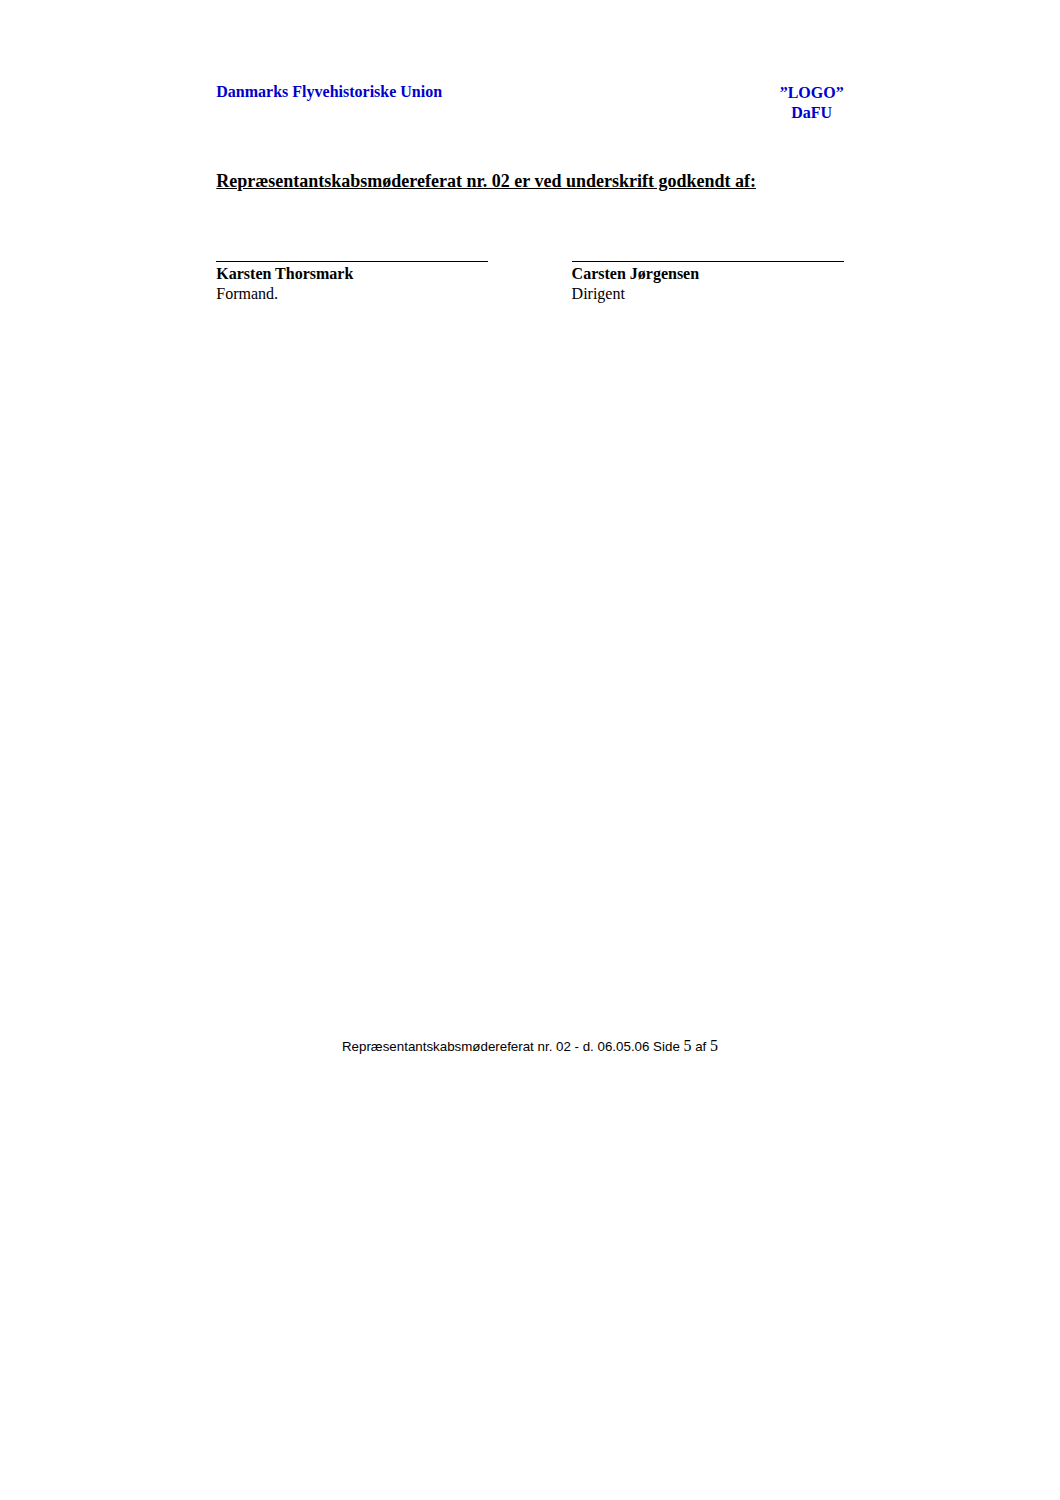Danmarks Flyvehistoriske Union
”LOGO”
DaFU
Repræsentantskabsmødereferat nr. 02 er ved underskrift godkendt af:
Karsten Thorsmark
Formand.
Carsten Jørgensen
Dirigent
Repræsentantskabsmødereferat nr. 02 - d. 06.05.06 Side 5 af 5